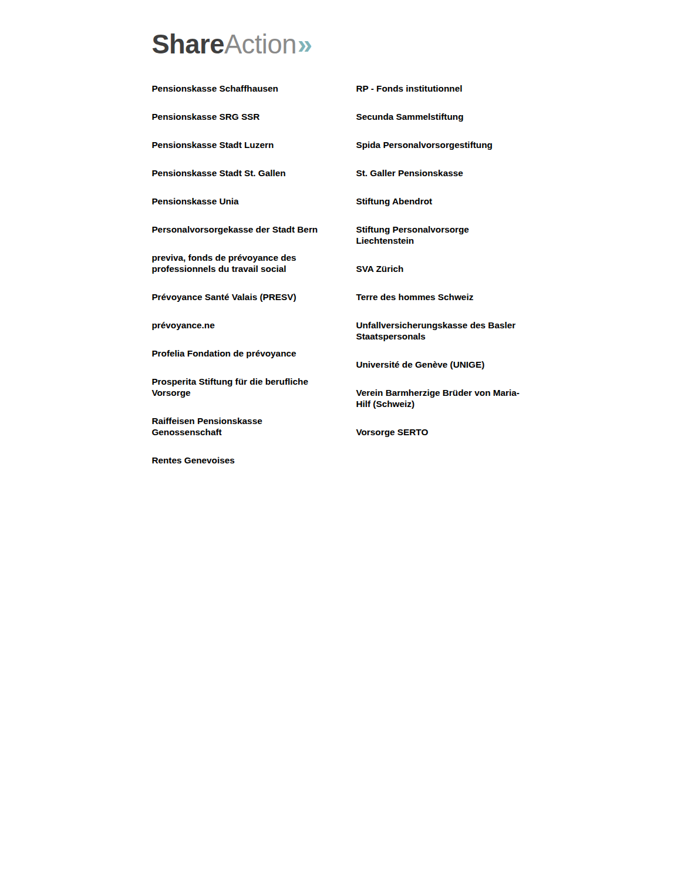Share Action»
Pensionskasse Schaffhausen
Pensionskasse SRG SSR
Pensionskasse Stadt Luzern
Pensionskasse Stadt St. Gallen
Pensionskasse Unia
Personalvorsorgekasse der Stadt Bern
previva, fonds de prévoyance des professionnels du travail social
Prévoyance Santé Valais (PRESV)
prévoyance.ne
Profelia Fondation de prévoyance
Prosperita Stiftung für die berufliche Vorsorge
Raiffeisen Pensionskasse Genossenschaft
Rentes Genevoises
RP - Fonds institutionnel
Secunda Sammelstiftung
Spida Personalvorsorgestiftung
St. Galler Pensionskasse
Stiftung Abendrot
Stiftung Personalvorsorge Liechtenstein
SVA Zürich
Terre des hommes Schweiz
Unfallversicherungskasse des Basler Staatspersonals
Université de Genève (UNIGE)
Verein Barmherzige Brüder von Maria-Hilf (Schweiz)
Vorsorge SERTO